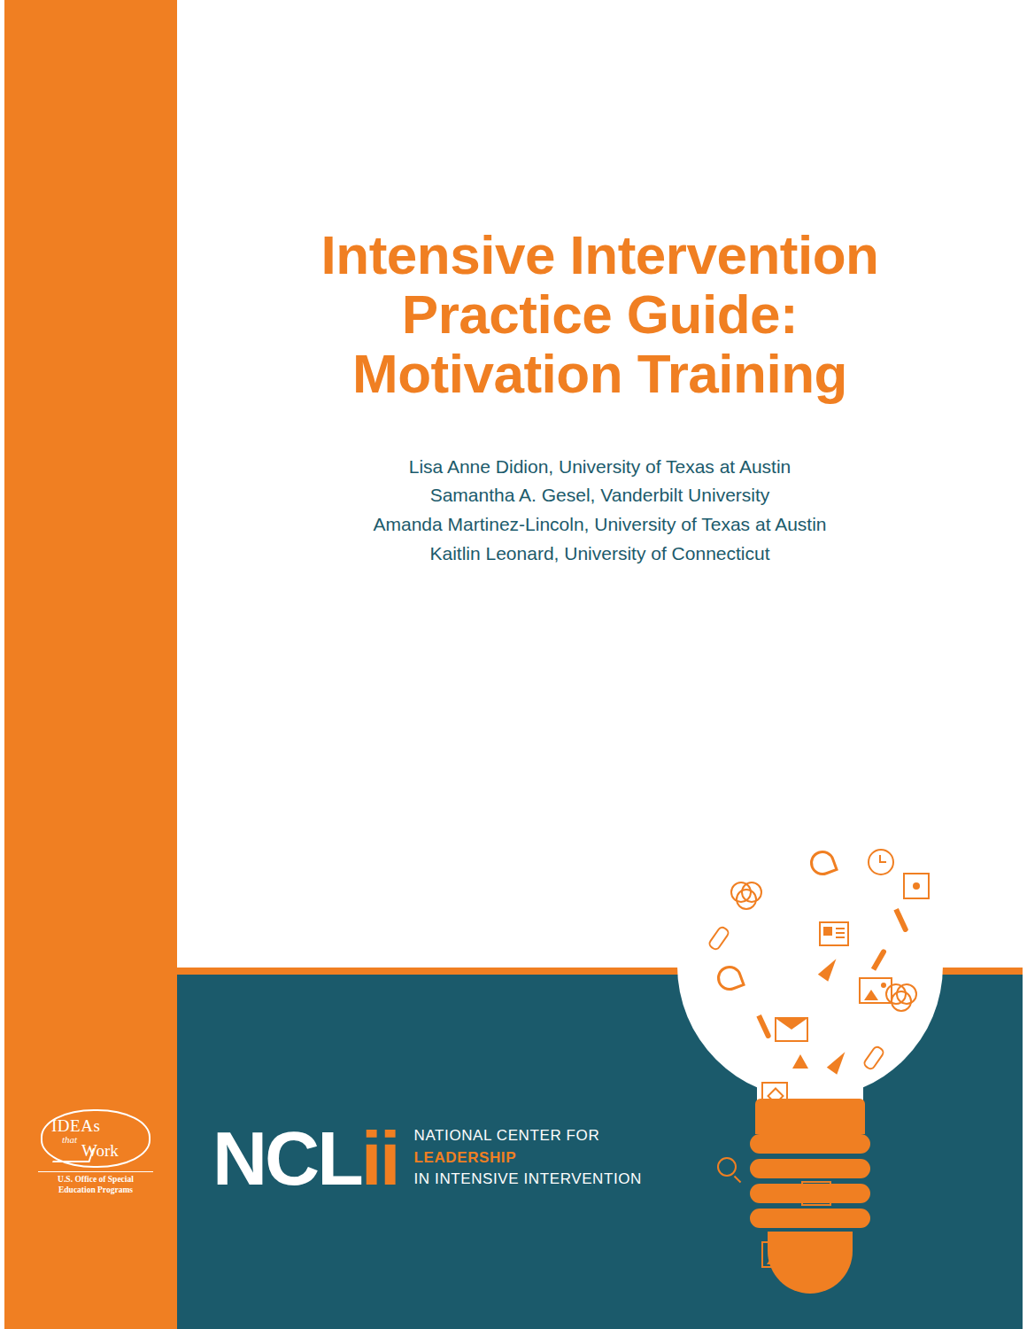Intensive Intervention
Practice Guide:
Motivation Training
Lisa Anne Didion, University of Texas at Austin
Samantha A. Gesel, Vanderbilt University
Amanda Martinez-Lincoln, University of Texas at Austin
Kaitlin Leonard, University of Connecticut
IDEAs that Work
U.S. Office of Special
Education Programs
NCLii
NATIONAL CENTER FOR
LEADERSHIP
IN INTENSIVE INTERVENTION